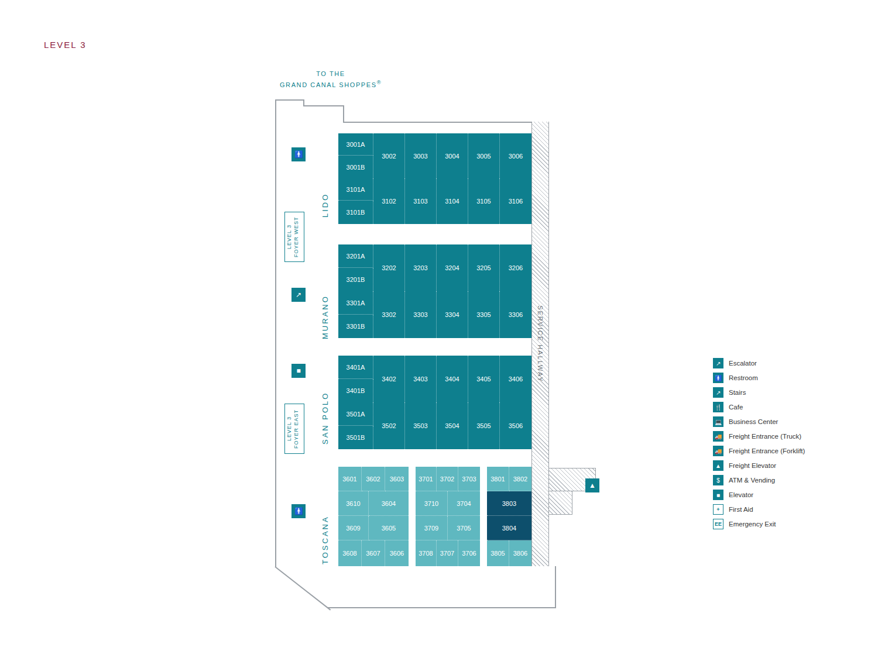LEVEL 3
TO THE
GRAND CANAL SHOPPES®
SERVICE HALLWAY
LIDO
MURANO
SAN POLO
TOSCANA
LEVEL 3
FOYER WEST
LEVEL 3
FOYER EAST
🚹
↗
■
🚹
▲
3001A
3001B
3002
3003
3004
3005
3006
3101A
3101B
3102
3103
3104
3105
3106
3201A
3201B
3202
3203
3204
3205
3206
3301A
3301B
3302
3303
3304
3305
3306
3401A
3401B
3402
3403
3404
3405
3406
3501A
3501B
3502
3503
3504
3505
3506
3601
3602
3603
3610
3604
3609
3605
3608
3607
3606
3701
3702
3703
3710
3704
3709
3705
3708
3707
3706
3801
3802
3803
3804
3805
3806
↗
Escalator
🚹
Restroom
↗
Stairs
🍴
Cafe
💻
Business Center
🚚
Freight Entrance (Truck)
🚚
Freight Entrance (Forklift)
▲
Freight Elevator
$
ATM & Vending
■
Elevator
+
First Aid
EE
Emergency Exit